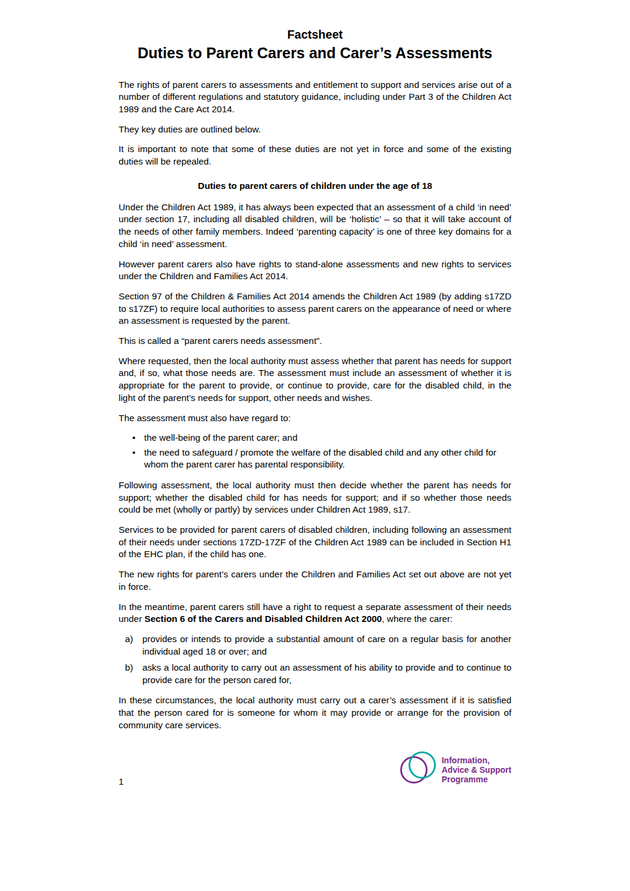Factsheet
Duties to Parent Carers and Carer’s Assessments
The rights of parent carers to assessments and entitlement to support and services arise out of a number of different regulations and statutory guidance, including under Part 3 of the Children Act 1989 and the Care Act 2014.
They key duties are outlined below.
It is important to note that some of these duties are not yet in force and some of the existing duties will be repealed.
Duties to parent carers of children under the age of 18
Under the Children Act 1989, it has always been expected that an assessment of a child ‘in need’ under section 17, including all disabled children, will be ‘holistic’ – so that it will take account of the needs of other family members. Indeed ‘parenting capacity’ is one of three key domains for a child ‘in need’ assessment.
However parent carers also have rights to stand-alone assessments and new rights to services under the Children and Families Act 2014.
Section 97 of the Children & Families Act 2014 amends the Children Act 1989 (by adding s17ZD to s17ZF) to require local authorities to assess parent carers on the appearance of need or where an assessment is requested by the parent.
This is called a “parent carers needs assessment”.
Where requested, then the local authority must assess whether that parent has needs for support and, if so, what those needs are. The assessment must include an assessment of whether it is appropriate for the parent to provide, or continue to provide, care for the disabled child, in the light of the parent’s needs for support, other needs and wishes.
The assessment must also have regard to:
the well-being of the parent carer; and
the need to safeguard / promote the welfare of the disabled child and any other child for whom the parent carer has parental responsibility.
Following assessment, the local authority must then decide whether the parent has needs for support; whether the disabled child for has needs for support; and if so whether those needs could be met (wholly or partly) by services under Children Act 1989, s17.
Services to be provided for parent carers of disabled children, including following an assessment of their needs under sections 17ZD-17ZF of the Children Act 1989 can be included in Section H1 of the EHC plan, if the child has one.
The new rights for parent’s carers under the Children and Families Act set out above are not yet in force.
In the meantime, parent carers still have a right to request a separate assessment of their needs under Section 6 of the Carers and Disabled Children Act 2000, where the carer:
provides or intends to provide a substantial amount of care on a regular basis for another individual aged 18 or over; and
asks a local authority to carry out an assessment of his ability to provide and to continue to provide care for the person cared for,
In these circumstances, the local authority must carry out a carer’s assessment if it is satisfied that the person cared for is someone for whom it may provide or arrange for the provision of community care services.
1
Information,
Advice & Support
Programme